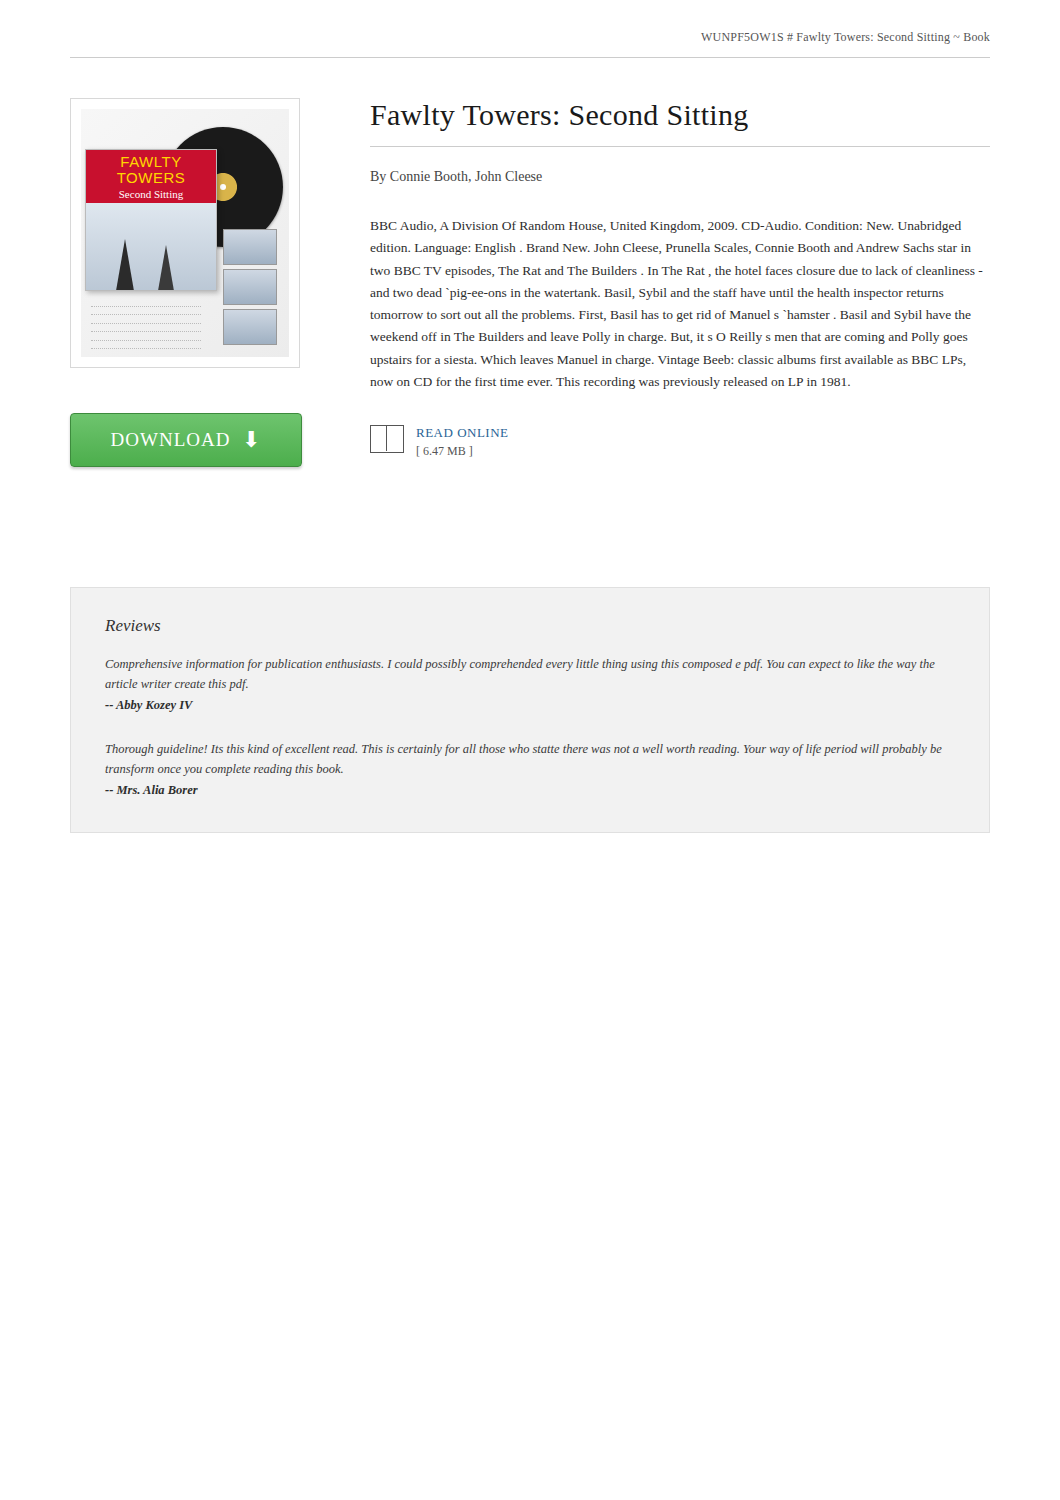WUNPF5OW1S # Fawlty Towers: Second Sitting ~ Book
FAWLTY
TOWERS
Second Sitting
DOWNLOAD ⬇
Fawlty Towers: Second Sitting
By Connie Booth, John Cleese
BBC Audio, A Division Of Random House, United Kingdom, 2009. CD-Audio. Condition: New. Unabridged edition. Language: English . Brand New. John Cleese, Prunella Scales, Connie Booth and Andrew Sachs star in two BBC TV episodes, The Rat and The Builders . In The Rat , the hotel faces closure due to lack of cleanliness - and two dead `pig-ee-ons in the watertank. Basil, Sybil and the staff have until the health inspector returns tomorrow to sort out all the problems. First, Basil has to get rid of Manuel s `hamster . Basil and Sybil have the weekend off in The Builders and leave Polly in charge. But, it s O Reilly s men that are coming and Polly goes upstairs for a siesta. Which leaves Manuel in charge. Vintage Beeb: classic albums first available as BBC LPs, now on CD for the first time ever. This recording was previously released on LP in 1981.
READ ONLINE
[ 6.47 MB ]
Reviews
Comprehensive information for publication enthusiasts. I could possibly comprehended every little thing using this composed e pdf. You can expect to like the way the article writer create this pdf.
-- Abby Kozey IV
Thorough guideline! Its this kind of excellent read. This is certainly for all those who statte there was not a well worth reading. Your way of life period will probably be transform once you complete reading this book.
-- Mrs. Alia Borer